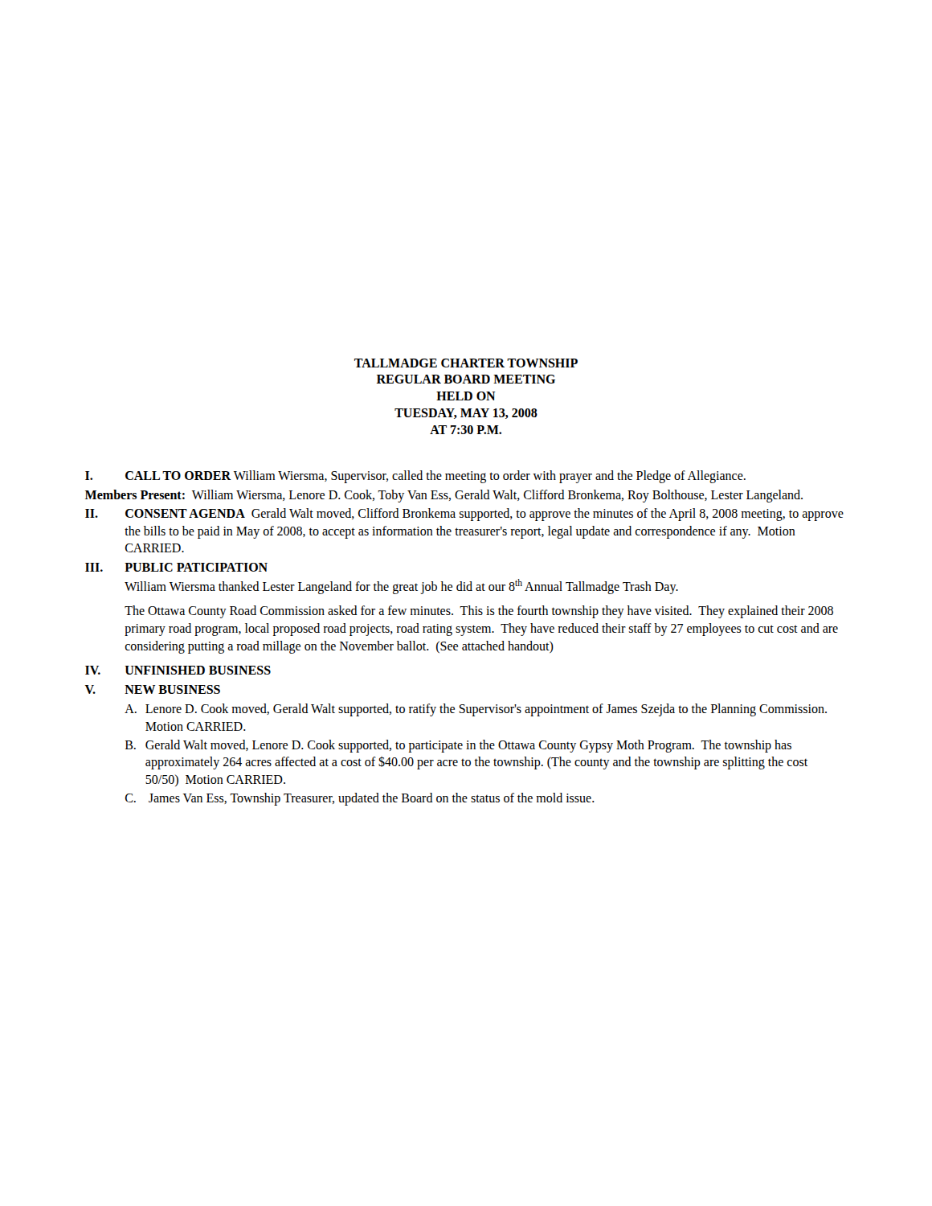TALLMADGE CHARTER TOWNSHIP
REGULAR BOARD MEETING
HELD ON
TUESDAY, MAY 13, 2008
AT 7:30 P.M.
I.
CALL TO ORDER William Wiersma, Supervisor, called the meeting to order with prayer and the Pledge of Allegiance.
Members Present: William Wiersma, Lenore D. Cook, Toby Van Ess, Gerald Walt, Clifford Bronkema, Roy Bolthouse, Lester Langeland.
II.
CONSENT AGENDA Gerald Walt moved, Clifford Bronkema supported, to approve the minutes of the April 8, 2008 meeting, to approve the bills to be paid in May of 2008, to accept as information the treasurer's report, legal update and correspondence if any. Motion CARRIED.
III.
PUBLIC PATICIPATION
William Wiersma thanked Lester Langeland for the great job he did at our 8th Annual Tallmadge Trash Day.
The Ottawa County Road Commission asked for a few minutes. This is the fourth township they have visited. They explained their 2008 primary road program, local proposed road projects, road rating system. They have reduced their staff by 27 employees to cut cost and are considering putting a road millage on the November ballot. (See attached handout)
IV.
UNFINISHED BUSINESS
V.
NEW BUSINESS
A.
Lenore D. Cook moved, Gerald Walt supported, to ratify the Supervisor's appointment of James Szejda to the Planning Commission. Motion CARRIED.
B.
Gerald Walt moved, Lenore D. Cook supported, to participate in the Ottawa County Gypsy Moth Program. The township has approximately 264 acres affected at a cost of $40.00 per acre to the township. (The county and the township are splitting the cost 50/50) Motion CARRIED.
C.
James Van Ess, Township Treasurer, updated the Board on the status of the mold issue.